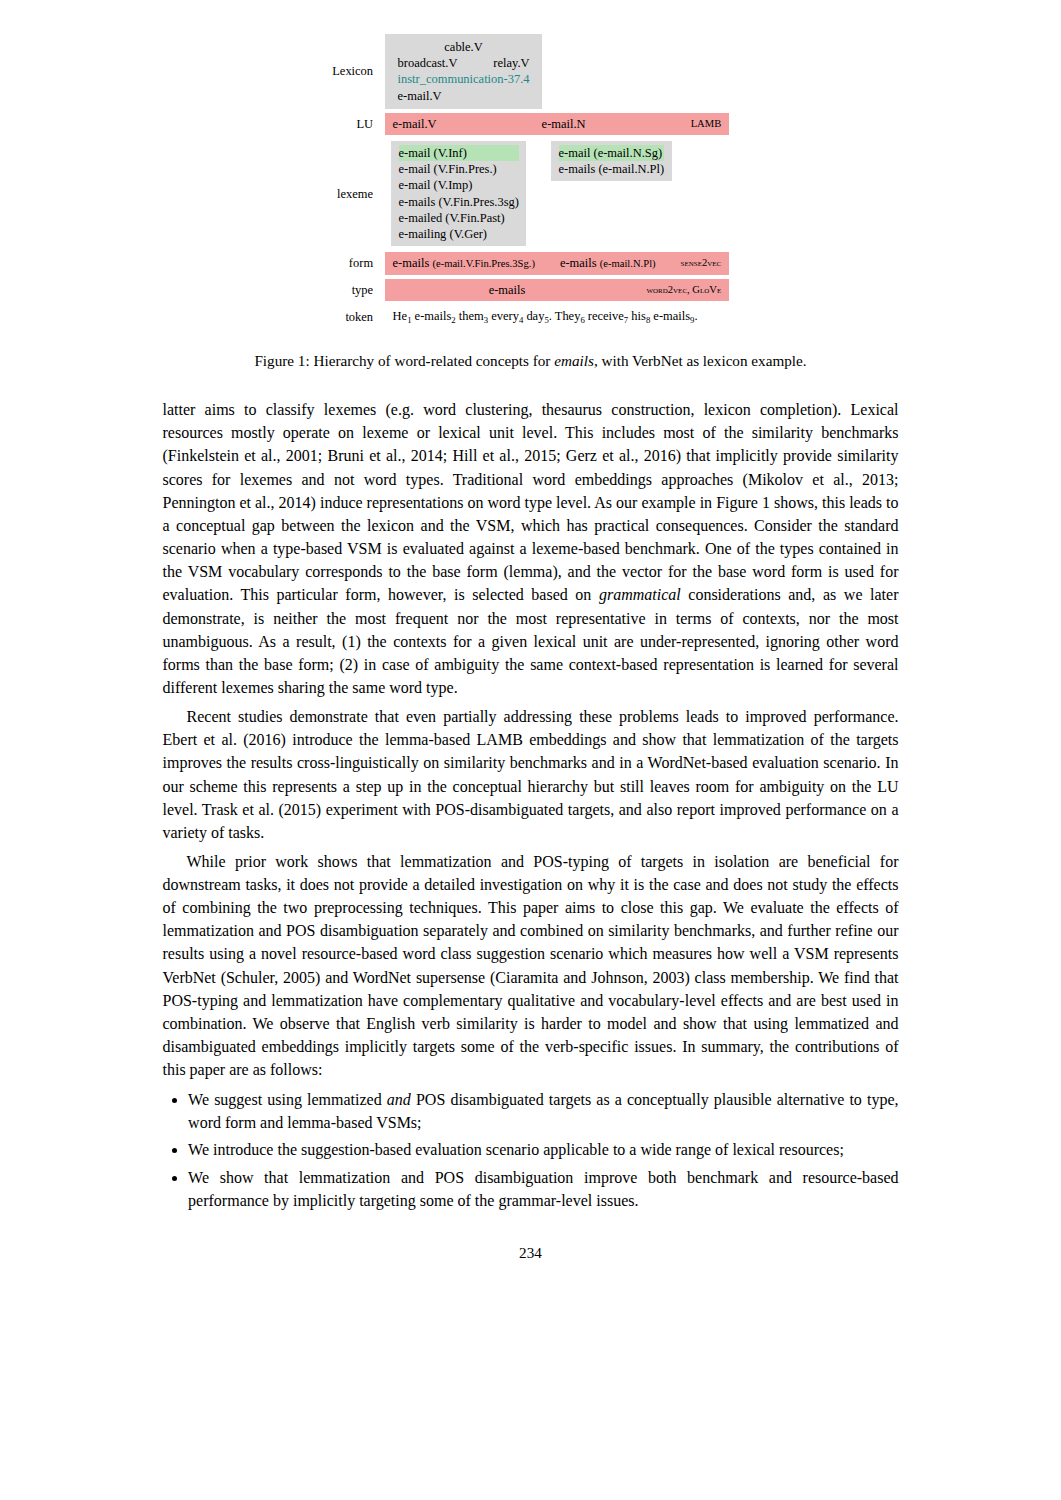| Lexicon | cable.V broadcast.V relay.V instr_communication-37.4 e-mail.V |
| LU | e-mail.V e-mail.N LAMB |
| lexeme | / e-mail (V.Inf) e-mail (V.Fin.Pres.) e-mail (V.Imp) e-mails (V.Fin.Pres.3sg) e-mailed (V.Fin.Past) e-mailing (V.Ger) / e-mail (e-mail.N.Sg) e-mails (e-mail.N.Pl) / |
| form | e-mails (e-mail.V.Fin.Pres.3Sg.) e-mails (e-mail.N.Pl) sense2vec |
| type | e-mails word2vec, GloVe |
| token | He 1 e-mails 2 them 3 every 4 day 5 . They 6 receive 7 his 8 e-mails 9 . |
Figure 1: Hierarchy of word-related concepts for emails, with VerbNet as lexicon example.
latter aims to classify lexemes (e.g. word clustering, thesaurus construction, lexicon completion). Lexical resources mostly operate on lexeme or lexical unit level. This includes most of the similarity benchmarks (Finkelstein et al., 2001; Bruni et al., 2014; Hill et al., 2015; Gerz et al., 2016) that implicitly provide similarity scores for lexemes and not word types. Traditional word embeddings approaches (Mikolov et al., 2013; Pennington et al., 2014) induce representations on word type level. As our example in Figure 1 shows, this leads to a conceptual gap between the lexicon and the VSM, which has practical consequences. Consider the standard scenario when a type-based VSM is evaluated against a lexeme-based benchmark. One of the types contained in the VSM vocabulary corresponds to the base form (lemma), and the vector for the base word form is used for evaluation. This particular form, however, is selected based on grammatical considerations and, as we later demonstrate, is neither the most frequent nor the most representative in terms of contexts, nor the most unambiguous. As a result, (1) the contexts for a given lexical unit are under-represented, ignoring other word forms than the base form; (2) in case of ambiguity the same context-based representation is learned for several different lexemes sharing the same word type.
Recent studies demonstrate that even partially addressing these problems leads to improved performance. Ebert et al. (2016) introduce the lemma-based LAMB embeddings and show that lemmatization of the targets improves the results cross-linguistically on similarity benchmarks and in a WordNet-based evaluation scenario. In our scheme this represents a step up in the conceptual hierarchy but still leaves room for ambiguity on the LU level. Trask et al. (2015) experiment with POS-disambiguated targets, and also report improved performance on a variety of tasks.
While prior work shows that lemmatization and POS-typing of targets in isolation are beneficial for downstream tasks, it does not provide a detailed investigation on why it is the case and does not study the effects of combining the two preprocessing techniques. This paper aims to close this gap. We evaluate the effects of lemmatization and POS disambiguation separately and combined on similarity benchmarks, and further refine our results using a novel resource-based word class suggestion scenario which measures how well a VSM represents VerbNet (Schuler, 2005) and WordNet supersense (Ciaramita and Johnson, 2003) class membership. We find that POS-typing and lemmatization have complementary qualitative and vocabulary-level effects and are best used in combination. We observe that English verb similarity is harder to model and show that using lemmatized and disambiguated embeddings implicitly targets some of the verb-specific issues. In summary, the contributions of this paper are as follows:
We suggest using lemmatized and POS disambiguated targets as a conceptually plausible alternative to type, word form and lemma-based VSMs;
We introduce the suggestion-based evaluation scenario applicable to a wide range of lexical resources;
We show that lemmatization and POS disambiguation improve both benchmark and resource-based performance by implicitly targeting some of the grammar-level issues.
234